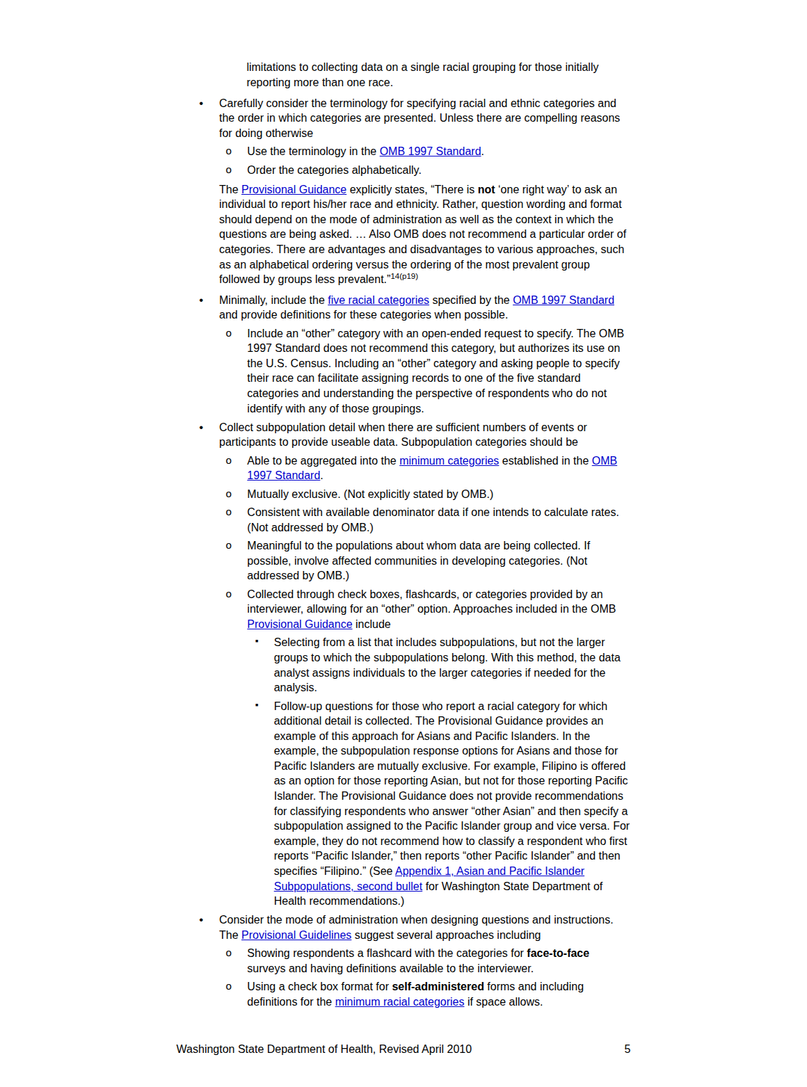limitations to collecting data on a single racial grouping for those initially reporting more than one race.
Carefully consider the terminology for specifying racial and ethnic categories and the order in which categories are presented. Unless there are compelling reasons for doing otherwise
Use the terminology in the OMB 1997 Standard.
Order the categories alphabetically.
The Provisional Guidance explicitly states, “There is not ‘one right way’ to ask an individual to report his/her race and ethnicity. Rather, question wording and format should depend on the mode of administration as well as the context in which the questions are being asked. … Also OMB does not recommend a particular order of categories. There are advantages and disadvantages to various approaches, such as an alphabetical ordering versus the ordering of the most prevalent group followed by groups less prevalent.”14(p19)
Minimally, include the five racial categories specified by the OMB 1997 Standard and provide definitions for these categories when possible.
Include an “other” category with an open-ended request to specify. The OMB 1997 Standard does not recommend this category, but authorizes its use on the U.S. Census. Including an “other” category and asking people to specify their race can facilitate assigning records to one of the five standard categories and understanding the perspective of respondents who do not identify with any of those groupings.
Collect subpopulation detail when there are sufficient numbers of events or participants to provide useable data. Subpopulation categories should be
Able to be aggregated into the minimum categories established in the OMB 1997 Standard.
Mutually exclusive. (Not explicitly stated by OMB.)
Consistent with available denominator data if one intends to calculate rates. (Not addressed by OMB.)
Meaningful to the populations about whom data are being collected. If possible, involve affected communities in developing categories. (Not addressed by OMB.)
Collected through check boxes, flashcards, or categories provided by an interviewer, allowing for an “other” option. Approaches included in the OMB Provisional Guidance include
Selecting from a list that includes subpopulations, but not the larger groups to which the subpopulations belong. With this method, the data analyst assigns individuals to the larger categories if needed for the analysis.
Follow-up questions for those who report a racial category for which additional detail is collected. The Provisional Guidance provides an example of this approach for Asians and Pacific Islanders. In the example, the subpopulation response options for Asians and those for Pacific Islanders are mutually exclusive. For example, Filipino is offered as an option for those reporting Asian, but not for those reporting Pacific Islander. The Provisional Guidance does not provide recommendations for classifying respondents who answer “other Asian” and then specify a subpopulation assigned to the Pacific Islander group and vice versa. For example, they do not recommend how to classify a respondent who first reports “Pacific Islander,” then reports “other Pacific Islander” and then specifies “Filipino.” (See Appendix 1, Asian and Pacific Islander Subpopulations, second bullet for Washington State Department of Health recommendations.)
Consider the mode of administration when designing questions and instructions. The Provisional Guidelines suggest several approaches including
Showing respondents a flashcard with the categories for face-to-face surveys and having definitions available to the interviewer.
Using a check box format for self-administered forms and including definitions for the minimum racial categories if space allows.
Washington State Department of Health, Revised April 2010 5